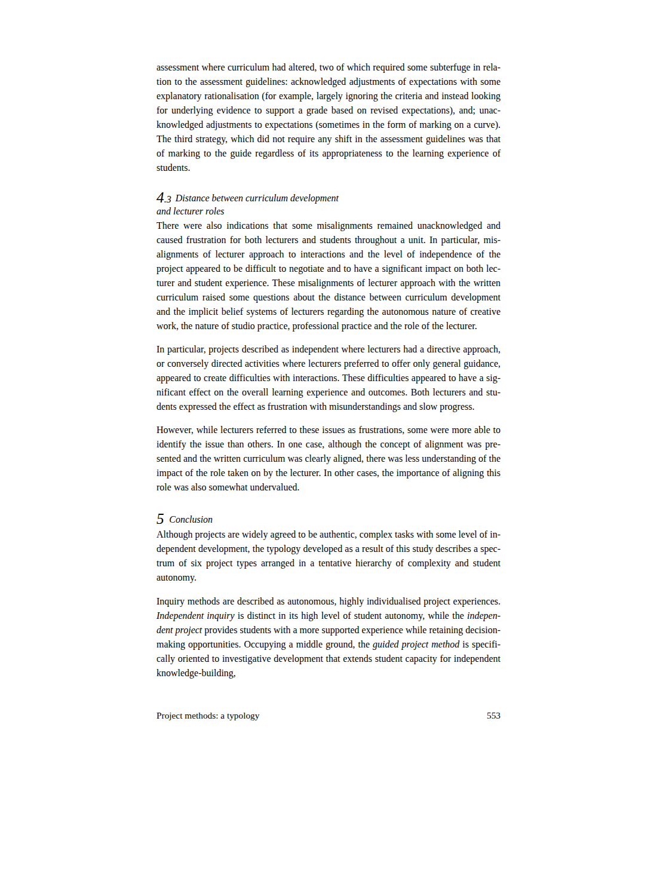assessment where curriculum had altered, two of which required some subterfuge in relation to the assessment guidelines: acknowledged adjustments of expectations with some explanatory rationalisation (for example, largely ignoring the criteria and instead looking for underlying evidence to support a grade based on revised expectations), and; unacknowledged adjustments to expectations (sometimes in the form of marking on a curve). The third strategy, which did not require any shift in the assessment guidelines was that of marking to the guide regardless of its appropriateness to the learning experience of students.
4.3 Distance between curriculum development
and lecturer roles
There were also indications that some misalignments remained unacknowledged and caused frustration for both lecturers and students throughout a unit. In particular, misalignments of lecturer approach to interactions and the level of independence of the project appeared to be difficult to negotiate and to have a significant impact on both lecturer and student experience. These misalignments of lecturer approach with the written curriculum raised some questions about the distance between curriculum development and the implicit belief systems of lecturers regarding the autonomous nature of creative work, the nature of studio practice, professional practice and the role of the lecturer.
In particular, projects described as independent where lecturers had a directive approach, or conversely directed activities where lecturers preferred to offer only general guidance, appeared to create difficulties with interactions. These difficulties appeared to have a significant effect on the overall learning experience and outcomes. Both lecturers and students expressed the effect as frustration with misunderstandings and slow progress.
However, while lecturers referred to these issues as frustrations, some were more able to identify the issue than others. In one case, although the concept of alignment was presented and the written curriculum was clearly aligned, there was less understanding of the impact of the role taken on by the lecturer. In other cases, the importance of aligning this role was also somewhat undervalued.
5 Conclusion
Although projects are widely agreed to be authentic, complex tasks with some level of independent development, the typology developed as a result of this study describes a spectrum of six project types arranged in a tentative hierarchy of complexity and student autonomy.
Inquiry methods are described as autonomous, highly individualised project experiences. Independent inquiry is distinct in its high level of student autonomy, while the independent project provides students with a more supported experience while retaining decision-making opportunities. Occupying a middle ground, the guided project method is specifically oriented to investigative development that extends student capacity for independent knowledge-building,
Project methods: a typology 553